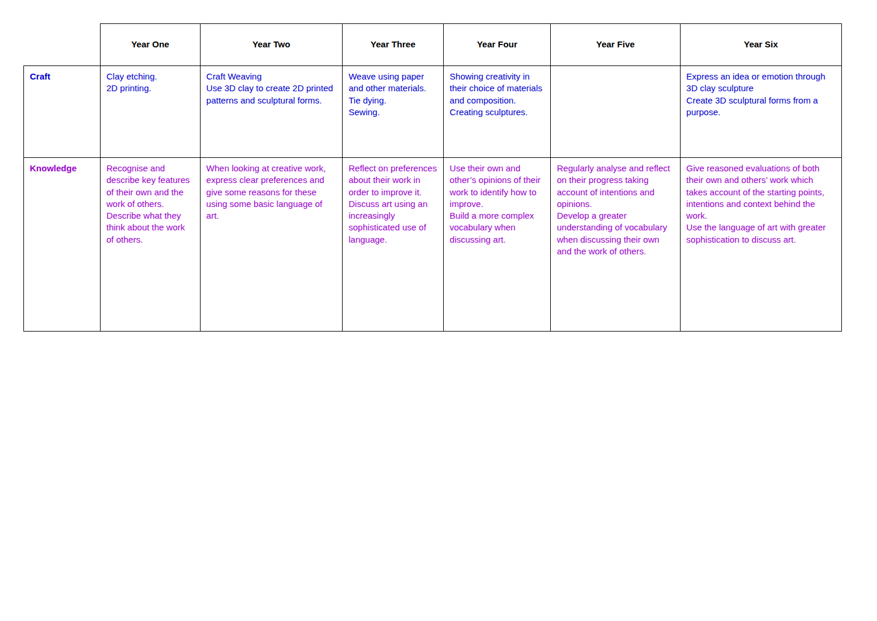| | Year One | Year Two | Year Three | Year Four | Year Five | Year Six |
| --- | --- | --- | --- | --- | --- | --- |
| Craft | Clay etching. 2D printing. | Craft Weaving Use 3D clay to create 2D printed patterns and sculptural forms. | Weave using paper and other materials. Tie dying. Sewing. | Showing creativity in their choice of materials and composition. Creating sculptures. | | Express an idea or emotion through 3D clay sculpture Create 3D sculptural forms from a purpose. |
| Knowledge | Recognise and describe key features of their own and the work of others. Describe what they think about the work of others. | When looking at creative work, express clear preferences and give some reasons for these using some basic language of art. | Reflect on preferences about their work in order to improve it. Discuss art using an increasingly sophisticated use of language. | Use their own and other’s opinions of their work to identify how to improve. Build a more complex vocabulary when discussing art. | Regularly analyse and reflect on their progress taking account of intentions and opinions. Develop a greater understanding of vocabulary when discussing their own and the work of others. | Give reasoned evaluations of both their own and others’ work which takes account of the starting points, intentions and context behind the work. Use the language of art with greater sophistication to discuss art. |